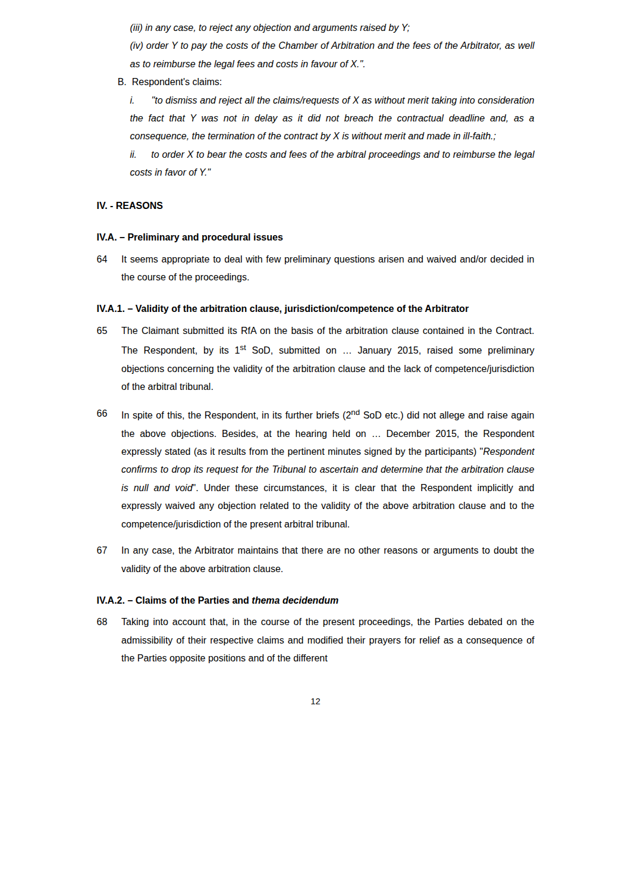(iii) in any case, to reject any objection and arguments raised by Y;
(iv) order Y to pay the costs of the Chamber of Arbitration and the fees of the Arbitrator, as well as to reimburse the legal fees and costs in favour of X.".
B. Respondent's claims:
i. "to dismiss and reject all the claims/requests of X as without merit taking into consideration the fact that Y was not in delay as it did not breach the contractual deadline and, as a consequence, the termination of the contract by X is without merit and made in ill-faith.;
ii. to order X to bear the costs and fees of the arbitral proceedings and to reimburse the legal costs in favor of Y."
IV. - REASONS
IV.A. – Preliminary and procedural issues
64
It seems appropriate to deal with few preliminary questions arisen and waived and/or decided in the course of the proceedings.
IV.A.1. – Validity of the arbitration clause, jurisdiction/competence of the Arbitrator
65
The Claimant submitted its RfA on the basis of the arbitration clause contained in the Contract. The Respondent, by its 1st SoD, submitted on … January 2015, raised some preliminary objections concerning the validity of the arbitration clause and the lack of competence/jurisdiction of the arbitral tribunal.
66
In spite of this, the Respondent, in its further briefs (2nd SoD etc.) did not allege and raise again the above objections. Besides, at the hearing held on … December 2015, the Respondent expressly stated (as it results from the pertinent minutes signed by the participants) "Respondent confirms to drop its request for the Tribunal to ascertain and determine that the arbitration clause is null and void". Under these circumstances, it is clear that the Respondent implicitly and expressly waived any objection related to the validity of the above arbitration clause and to the competence/jurisdiction of the present arbitral tribunal.
67
In any case, the Arbitrator maintains that there are no other reasons or arguments to doubt the validity of the above arbitration clause.
IV.A.2. – Claims of the Parties and thema decidendum
68
Taking into account that, in the course of the present proceedings, the Parties debated on the admissibility of their respective claims and modified their prayers for relief as a consequence of the Parties opposite positions and of the different
12